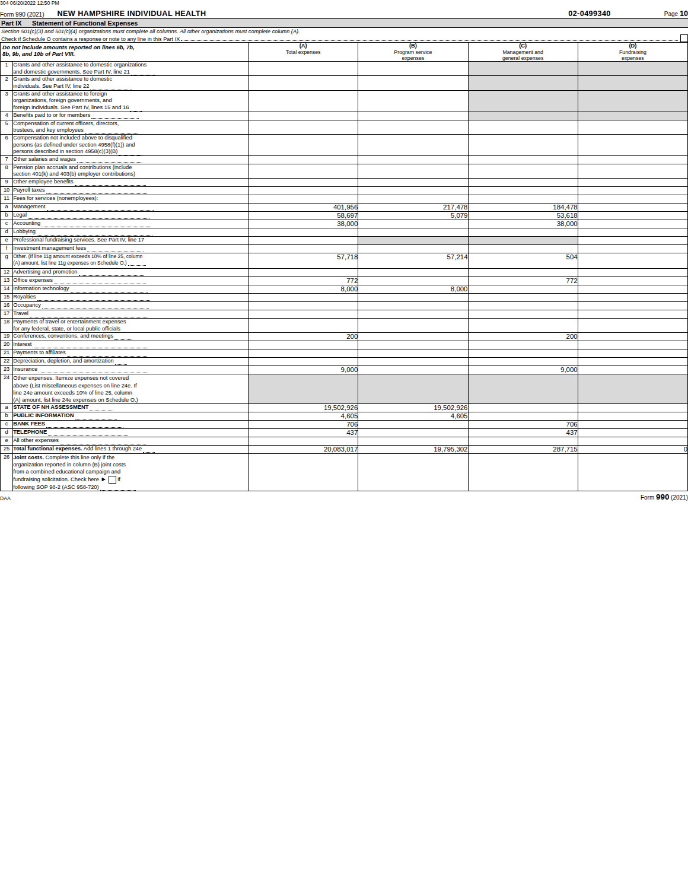304 06/20/2022 12:50 PM
Form 990 (2021) NEW HAMPSHIRE INDIVIDUAL HEALTH 02-0499340 Page 10
Part IX Statement of Functional Expenses
Section 501(c)(3) and 501(c)(4) organizations must complete all columns. All other organizations must complete column (A).
Check if Schedule O contains a response or note to any line in this Part IX
| Do not include amounts reported on lines 6b, 7b, 8b, 9b, and 10b of Part VIII. | (A) Total expenses | (B) Program service expenses | (C) Management and general expenses | (D) Fundraising expenses |
| 1 | Grants and other assistance to domestic organizations and domestic governments. See Part IV, line 21 | | | | |
| 2 | Grants and other assistance to domestic individuals. See Part IV, line 22 | | | | |
| 3 | Grants and other assistance to foreign organizations, foreign governments, and foreign individuals. See Part IV, lines 15 and 16 | | | | |
| 4 | Benefits paid to or for members | | | | |
| 5 | Compensation of current officers, directors, trustees, and key employees | | | | |
| 6 | Compensation not included above to disqualified persons (as defined under section 4958(f)(1)) and persons described in section 4958(c)(3)(B) | | | | |
| 7 | Other salaries and wages | | | | |
| 8 | Pension plan accruals and contributions (include section 401(k) and 403(b) employer contributions) | | | | |
| 9 | Other employee benefits | | | | |
| 10 | Payroll taxes | | | | |
| 11 | Fees for services (nonemployees): | | | | |
| a | Management | 401,956 | 217,478 | 184,478 | |
| b | Legal | 58,697 | 5,079 | 53,618 | |
| c | Accounting | 38,000 | | 38,000 | |
| d | Lobbying | | | | |
| e | Professional fundraising services. See Part IV, line 17 | | | | |
| f | Investment management fees | | | | |
| g | Other. (If line 11g amount exceeds 10% of line 25, column (A) amount, list line 11g expenses on Schedule O.) | 57,718 | 57,214 | 504 | |
| 12 | Advertising and promotion | | | | |
| 13 | Office expenses | 772 | | 772 | |
| 14 | Information technology | 8,000 | 8,000 | | |
| 15 | Royalties | | | | |
| 16 | Occupancy | | | | |
| 17 | Travel | | | | |
| 18 | Payments of travel or entertainment expenses for any federal, state, or local public officials | | | | |
| 19 | Conferences, conventions, and meetings | 200 | | 200 | |
| 20 | Interest | | | | |
| 21 | Payments to affiliates | | | | |
| 22 | Depreciation, depletion, and amortization | | | | |
| 23 | Insurance | 9,000 | | 9,000 | |
| 24 | Other expenses. Itemize expenses not covered above (List miscellaneous expenses on line 24e. If line 24e amount exceeds 10% of line 25, column (A) amount, list line 24e expenses on Schedule O.) | | | | |
| a | STATE OF NH ASSESSMENT | 19,502,926 | 19,502,926 | | |
| b | PUBLIC INFORMATION | 4,605 | 4,605 | | |
| c | BANK FEES | 706 | | 706 | |
| d | TELEPHONE | 437 | | 437 | |
| e | All other expenses | | | | |
| 25 | Total functional expenses. Add lines 1 through 24e | 20,083,017 | 19,795,302 | 287,715 | 0 |
| 26 | Joint costs. Complete this line only if the organization reported in column (B) joint costs from a combined educational campaign and fundraising solicitation. Check here ► if following SOP 98-2 (ASC 958-720) | | | | |
DAA Form 990 (2021)